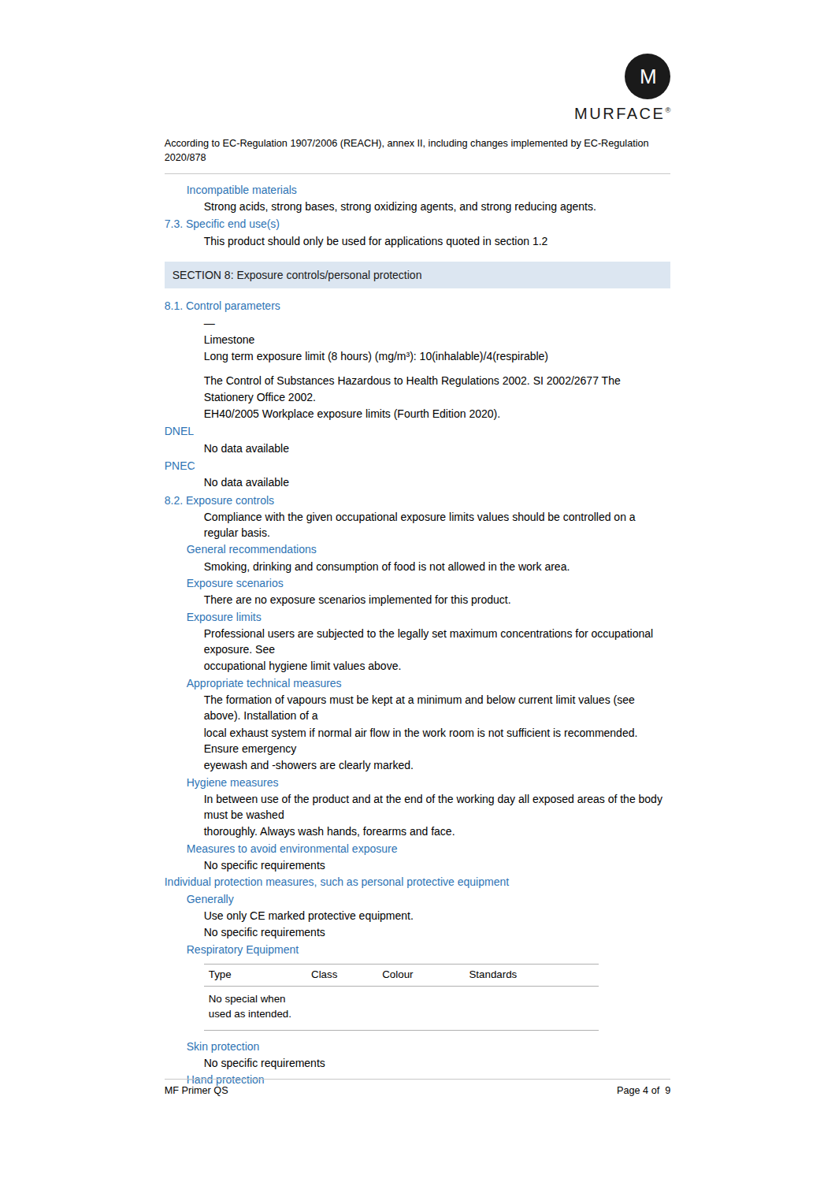M
MURFACE®
According to EC-Regulation 1907/2006 (REACH), annex II, including changes implemented by EC-Regulation 2020/878
Incompatible materials
Strong acids, strong bases, strong oxidizing agents, and strong reducing agents.
7.3. Specific end use(s)
This product should only be used for applications quoted in section 1.2
SECTION 8: Exposure controls/personal protection
8.1. Control parameters
—
Limestone
Long term exposure limit (8 hours) (mg/m³): 10(inhalable)/4(respirable)
The Control of Substances Hazardous to Health Regulations 2002. SI 2002/2677 The Stationery Office 2002.
EH40/2005 Workplace exposure limits (Fourth Edition 2020).
DNEL
No data available
PNEC
No data available
8.2. Exposure controls
Compliance with the given occupational exposure limits values should be controlled on a regular basis.
General recommendations
Smoking, drinking and consumption of food is not allowed in the work area.
Exposure scenarios
There are no exposure scenarios implemented for this product.
Exposure limits
Professional users are subjected to the legally set maximum concentrations for occupational exposure. See
occupational hygiene limit values above.
Appropriate technical measures
The formation of vapours must be kept at a minimum and below current limit values (see above). Installation of a
local exhaust system if normal air flow in the work room is not sufficient is recommended. Ensure emergency
eyewash and -showers are clearly marked.
Hygiene measures
In between use of the product and at the end of the working day all exposed areas of the body must be washed
thoroughly. Always wash hands, forearms and face.
Measures to avoid environmental exposure
No specific requirements
Individual protection measures, such as personal protective equipment
Generally
Use only CE marked protective equipment.
No specific requirements
Respiratory Equipment
| Type | Class | Colour | Standards |
| --- | --- | --- | --- |
| No special when used as intended. | | | |
Skin protection
No specific requirements
Hand protection
MF Primer QS Page 4 of 9